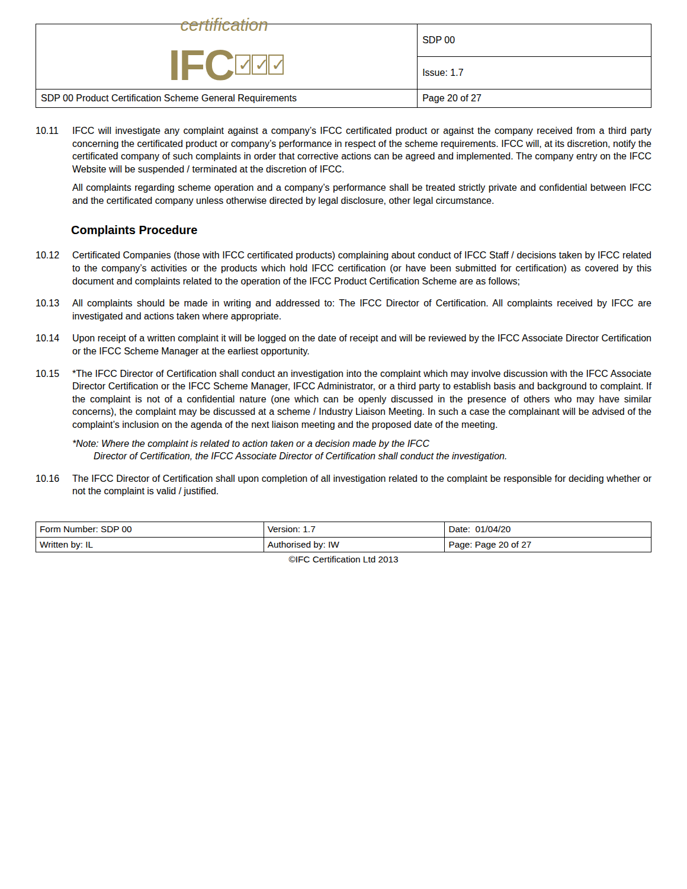| certification IFC | SDP 00 |
| Issue: 1.7 |
| SDP 00 Product Certification Scheme General Requirements | Page 20 of 27 |
10.11
IFCC will investigate any complaint against a company’s IFCC certificated product or against the company received from a third party concerning the certificated product or company’s performance in respect of the scheme requirements. IFCC will, at its discretion, notify the certificated company of such complaints in order that corrective actions can be agreed and implemented. The company entry on the IFCC Website will be suspended / terminated at the discretion of IFCC.
All complaints regarding scheme operation and a company’s performance shall be treated strictly private and confidential between IFCC and the certificated company unless otherwise directed by legal disclosure, other legal circumstance.
Complaints Procedure
10.12
Certificated Companies (those with IFCC certificated products) complaining about conduct of IFCC Staff / decisions taken by IFCC related to the company’s activities or the products which hold IFCC certification (or have been submitted for certification) as covered by this document and complaints related to the operation of the IFCC Product Certification Scheme are as follows;
10.13
All complaints should be made in writing and addressed to: The IFCC Director of Certification. All complaints received by IFCC are investigated and actions taken where appropriate.
10.14
Upon receipt of a written complaint it will be logged on the date of receipt and will be reviewed by the IFCC Associate Director Certification or the IFCC Scheme Manager at the earliest opportunity.
10.15
*The IFCC Director of Certification shall conduct an investigation into the complaint which may involve discussion with the IFCC Associate Director Certification or the IFCC Scheme Manager, IFCC Administrator, or a third party to establish basis and background to complaint. If the complaint is not of a confidential nature (one which can be openly discussed in the presence of others who may have similar concerns), the complaint may be discussed at a scheme / Industry Liaison Meeting. In such a case the complainant will be advised of the complaint’s inclusion on the agenda of the next liaison meeting and the proposed date of the meeting.
*Note: Where the complaint is related to action taken or a decision made by the IFCC Director of Certification, the IFCC Associate Director of Certification shall conduct the investigation.
10.16
The IFCC Director of Certification shall upon completion of all investigation related to the complaint be responsible for deciding whether or not the complaint is valid / justified.
| Form Number: SDP 00 | Version: 1.7 | Date: 01/04/20 |
| Written by: IL | Authorised by: IW | Page: Page 20 of 27 |
©IFC Certification Ltd 2013